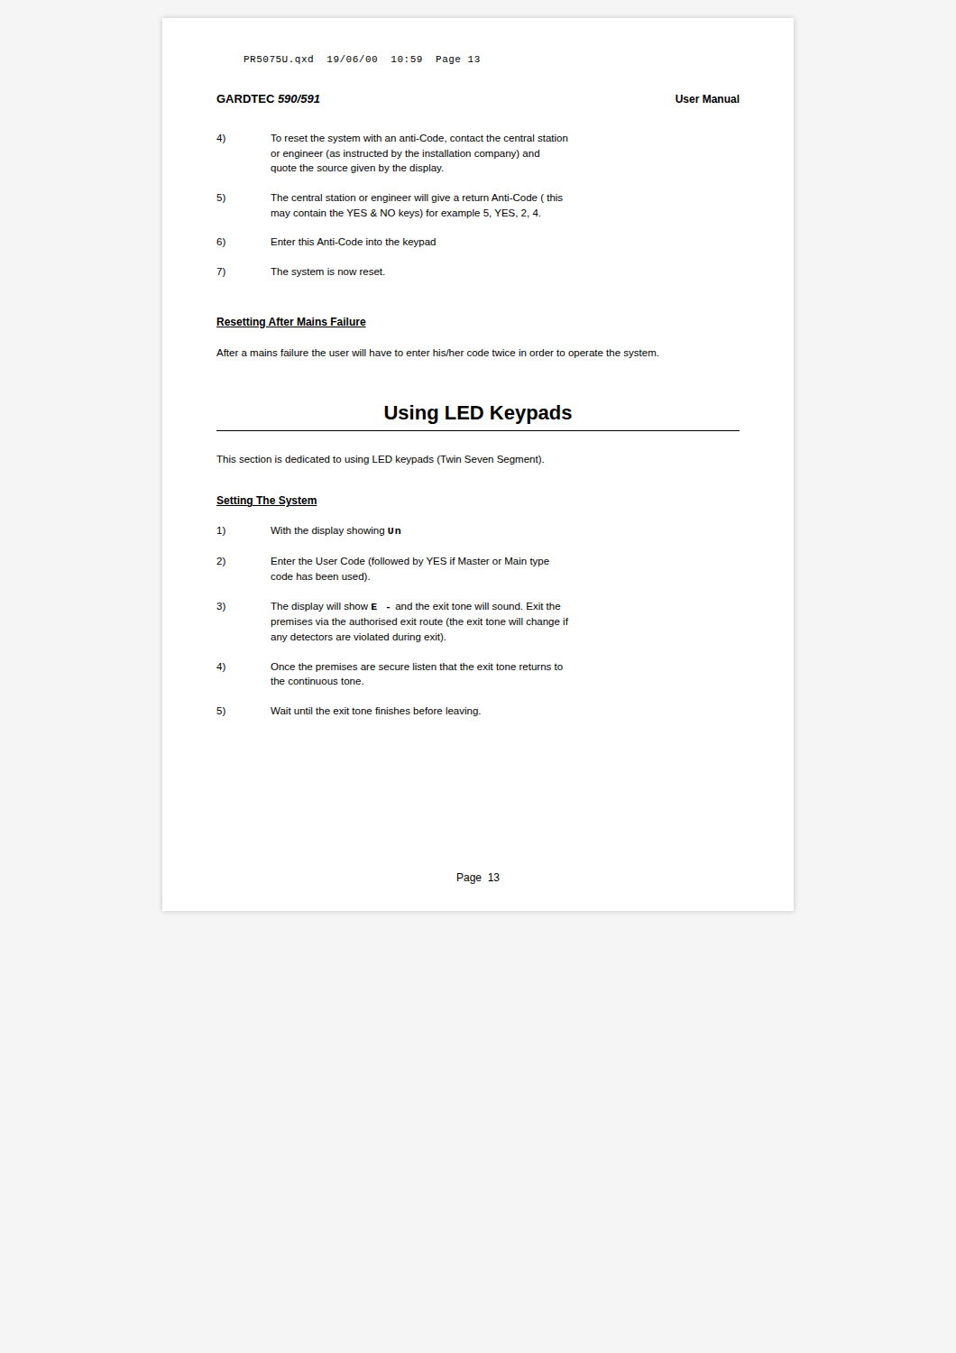PR5075U.qxd 19/06/00 10:59 Page 13
GARDTEC 590/591
User Manual
4) To reset the system with an anti-Code, contact the central station or engineer (as instructed by the installation company) and quote the source given by the display.
5) The central station or engineer will give a return Anti-Code ( this may contain the YES & NO keys) for example 5, YES, 2, 4.
6) Enter this Anti-Code into the keypad
7) The system is now reset.
Resetting After Mains Failure
After a mains failure the user will have to enter his/her code twice in order to operate the system.
Using LED Keypads
This section is dedicated to using LED keypads (Twin Seven Segment).
Setting The System
1) With the display showing Un
2) Enter the User Code (followed by YES if Master or Main type code has been used).
3) The display will show E - and the exit tone will sound. Exit the premises via the authorised exit route (the exit tone will change if any detectors are violated during exit).
4) Once the premises are secure listen that the exit tone returns to the continuous tone.
5) Wait until the exit tone finishes before leaving.
Page 13